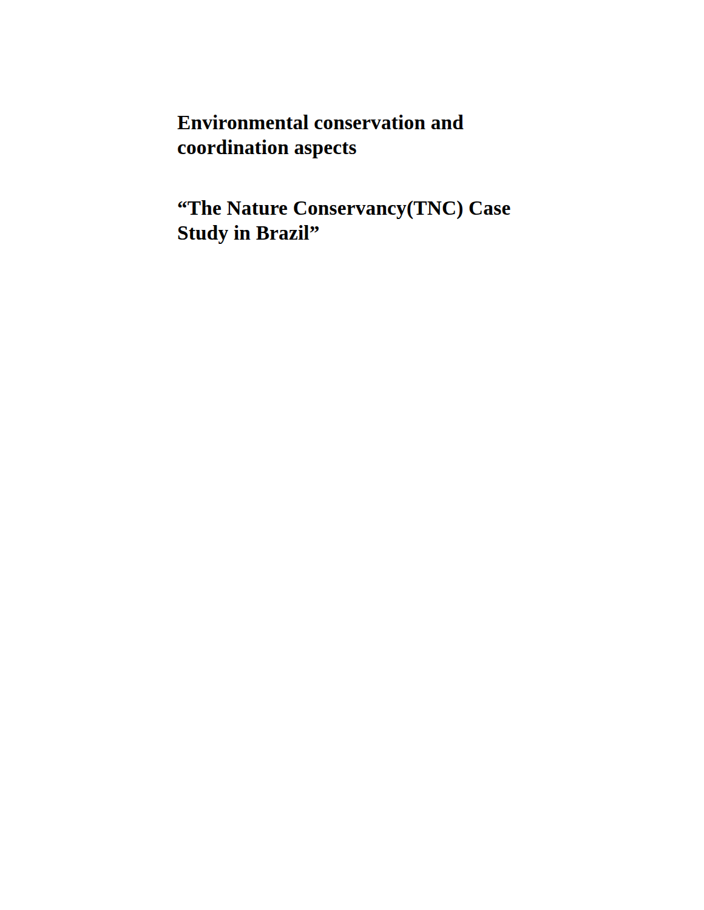Environmental conservation and coordination aspects
“The Nature Conservancy(TNC) Case Study in Brazil”